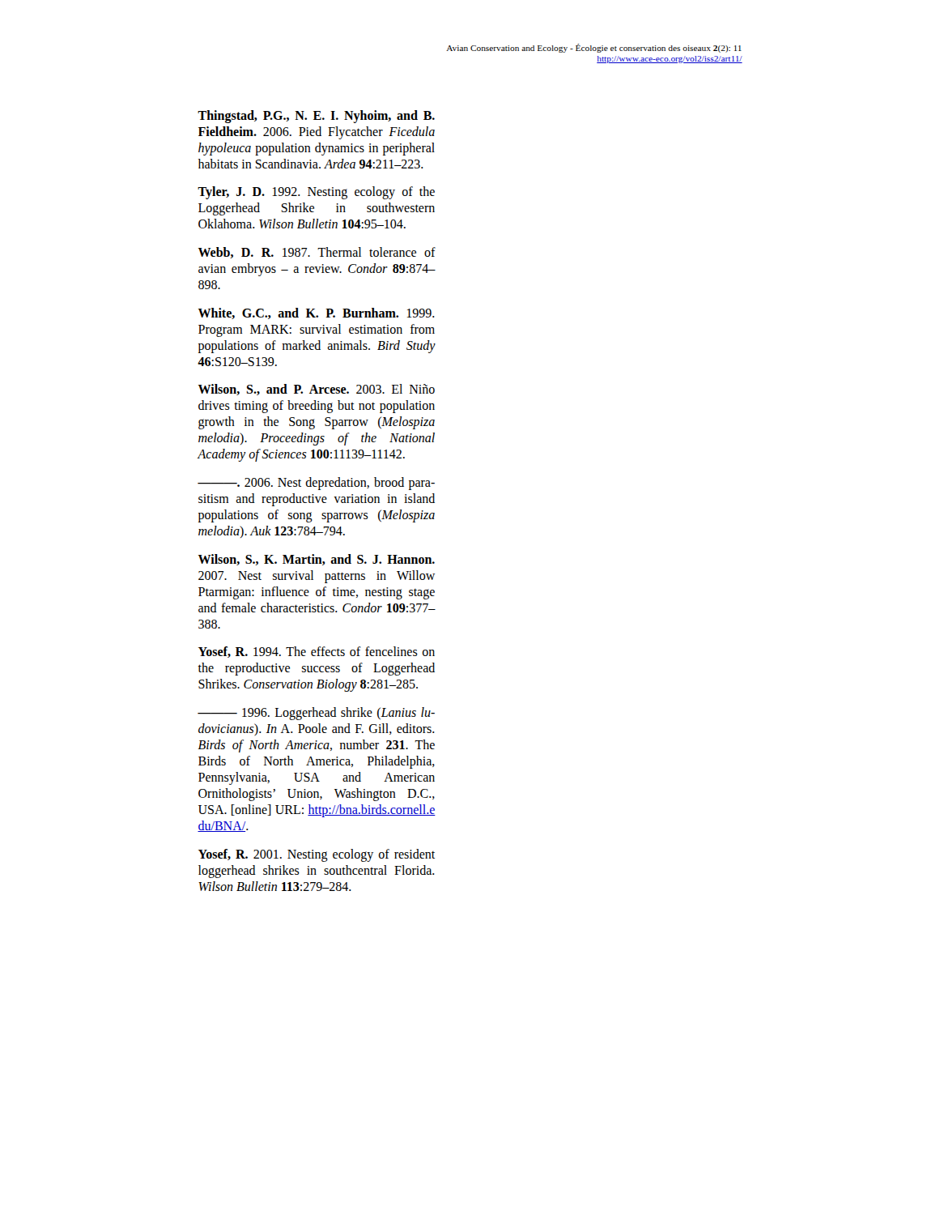Avian Conservation and Ecology - Écologie et conservation des oiseaux 2(2): 11
http://www.ace-eco.org/vol2/iss2/art11/
Thingstad, P.G., N. E. I. Nyhoim, and B. Fieldheim. 2006. Pied Flycatcher Ficedula hypoleuca population dynamics in peripheral habitats in Scandinavia. Ardea 94:211–223.
Tyler, J. D. 1992. Nesting ecology of the Loggerhead Shrike in southwestern Oklahoma. Wilson Bulletin 104:95–104.
Webb, D. R. 1987. Thermal tolerance of avian embryos – a review. Condor 89:874–898.
White, G.C., and K. P. Burnham. 1999. Program MARK: survival estimation from populations of marked animals. Bird Study 46:S120–S139.
Wilson, S., and P. Arcese. 2003. El Niño drives timing of breeding but not population growth in the Song Sparrow (Melospiza melodia). Proceedings of the National Academy of Sciences 100:11139–11142.
———. 2006. Nest depredation, brood parasitism and reproductive variation in island populations of song sparrows (Melospiza melodia). Auk 123:784–794.
Wilson, S., K. Martin, and S. J. Hannon. 2007. Nest survival patterns in Willow Ptarmigan: influence of time, nesting stage and female characteristics. Condor 109:377–388.
Yosef, R. 1994. The effects of fencelines on the reproductive success of Loggerhead Shrikes. Conservation Biology 8:281–285.
——— 1996. Loggerhead shrike (Lanius ludovicianus). In A. Poole and F. Gill, editors. Birds of North America, number 231. The Birds of North America, Philadelphia, Pennsylvania, USA and American Ornithologists’ Union, Washington D.C., USA. [online] URL: http://bna.birds.cornell.edu/BNA/.
Yosef, R. 2001. Nesting ecology of resident loggerhead shrikes in southcentral Florida. Wilson Bulletin 113:279–284.